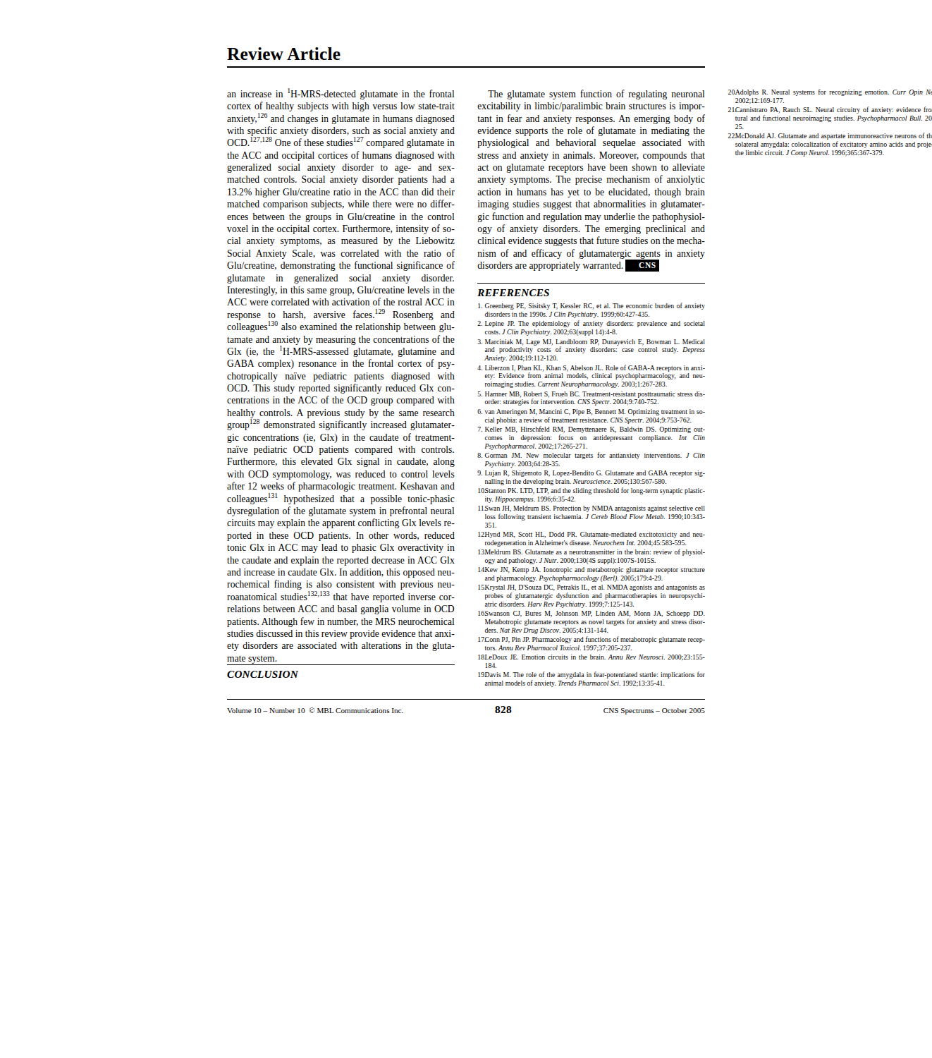Review Article
an increase in 1H-MRS-detected glutamate in the frontal cortex of healthy subjects with high versus low state-trait anxiety,126 and changes in glutamate in humans diagnosed with specific anxiety disorders, such as social anxiety and OCD.127,128 One of these studies127 compared glutamate in the ACC and occipital cortices of humans diagnosed with generalized social anxiety disorder to age- and sex-matched controls. Social anxiety disorder patients had a 13.2% higher Glu/creatine ratio in the ACC than did their matched comparison subjects, while there were no differences between the groups in Glu/creatine in the control voxel in the occipital cortex. Furthermore, intensity of social anxiety symptoms, as measured by the Liebowitz Social Anxiety Scale, was correlated with the ratio of Glu/creatine, demonstrating the functional significance of glutamate in generalized social anxiety disorder. Interestingly, in this same group, Glu/creatine levels in the ACC were correlated with activation of the rostral ACC in response to harsh, aversive faces.129 Rosenberg and colleagues130 also examined the relationship between glutamate and anxiety by measuring the concentrations of the Glx (ie, the 1H-MRS-assessed glutamate, glutamine and GABA complex) resonance in the frontal cortex of psychotropically naïve pediatric patients diagnosed with OCD. This study reported significantly reduced Glx concentrations in the ACC of the OCD group compared with healthy controls. A previous study by the same research group128 demonstrated significantly increased glutamatergic concentrations (ie, Glx) in the caudate of treatment-naïve pediatric OCD patients compared with controls. Furthermore, this elevated Glx signal in caudate, along with OCD symptomology, was reduced to control levels after 12 weeks of pharmacologic treatment. Keshavan and colleagues131 hypothesized that a possible tonic-phasic dysregulation of the glutamate system in prefrontal neural circuits may explain the apparent conflicting Glx levels reported in these OCD patients. In other words, reduced tonic Glx in ACC may lead to phasic Glx overactivity in the caudate and explain the reported decrease in ACC Glx and increase in caudate Glx. In addition, this opposed neurochemical finding is also consistent with previous neuroanatomical studies132,133 that have reported inverse correlations between ACC and basal ganglia volume in OCD patients. Although few in number, the MRS neurochemical studies discussed in this review provide evidence that anxiety disorders are associated with alterations in the glutamate system.
CONCLUSION
The glutamate system function of regulating neuronal excitability in limbic/paralimbic brain structures is important in fear and anxiety responses. An emerging body of evidence supports the role of glutamate in mediating the physiological and behavioral sequelae associated with stress and anxiety in animals. Moreover, compounds that act on glutamate receptors have been shown to alleviate anxiety symptoms. The precise mechanism of anxiolytic action in humans has yet to be elucidated, though brain imaging studies suggest that abnormalities in glutamatergic function and regulation may underlie the pathophysiology of anxiety disorders. The emerging preclinical and clinical evidence suggests that future studies on the mechanism of and efficacy of glutamatergic agents in anxiety disorders are appropriately warranted.CNS
REFERENCES
1. Greenberg PE, Sisitsky T, Kessler RC, et al. The economic burden of anxiety disorders in the 1990s. J Clin Psychiatry. 1999;60:427-435.
2. Lepine JP. The epidemiology of anxiety disorders: prevalence and societal costs. J Clin Psychiatry. 2002;63(suppl 14):4-8.
3. Marciniak M, Lage MJ, Landbloom RP, Dunayevich E, Bowman L. Medical and productivity costs of anxiety disorders: case control study. Depress Anxiety. 2004;19:112-120.
4. Liberzon I, Phan KL, Khan S, Abelson JL. Role of GABA-A receptors in anxiety: Evidence from animal models, clinical psychopharmacology, and neuroimaging studies. Current Neuropharmacology. 2003;1:267-283.
5. Hamner MB, Robert S, Frueh BC. Treatment-resistant posttraumatic stress disorder: strategies for intervention. CNS Spectr. 2004;9:740-752.
6. van Ameringen M, Mancini C, Pipe B, Bennett M. Optimizing treatment in social phobia: a review of treatment resistance. CNS Spectr. 2004;9:753-762.
7. Keller MB, Hirschfeld RM, Demyttenaere K, Baldwin DS. Optimizing outcomes in depression: focus on antidepressant compliance. Int Clin Psychopharmacol. 2002;17:265-271.
8. Gorman JM. New molecular targets for antianxiety interventions. J Clin Psychiatry. 2003;64:28-35.
9. Lujan R, Shigemoto R, Lopez-Bendito G. Glutamate and GABA receptor signalling in the developing brain. Neuroscience. 2005;130:567-580.
10. Stanton PK. LTD, LTP, and the sliding threshold for long-term synaptic plasticity. Hippocampus. 1996;6:35-42.
11. Swan JH, Meldrum BS. Protection by NMDA antagonists against selective cell loss following transient ischaemia. J Cereb Blood Flow Metab. 1990;10:343-351.
12. Hynd MR, Scott HL, Dodd PR. Glutamate-mediated excitotoxicity and neurodegeneration in Alzheimer's disease. Neurochem Int. 2004;45:583-595.
13. Meldrum BS. Glutamate as a neurotransmitter in the brain: review of physiology and pathology. J Nutr. 2000;130(4S suppl):1007S-1015S.
14. Kew JN, Kemp JA. Ionotropic and metabotropic glutamate receptor structure and pharmacology. Psychopharmacology (Berl). 2005;179:4-29.
15. Krystal JH, D'Souza DC, Petrakis IL, et al. NMDA agonists and antagonists as probes of glutamatergic dysfunction and pharmacotherapies in neuropsychiatric disorders. Harv Rev Psychiatry. 1999;7:125-143.
16. Swanson CJ, Bures M, Johnson MP, Linden AM, Monn JA, Schoepp DD. Metabotropic glutamate receptors as novel targets for anxiety and stress disorders. Nat Rev Drug Discov. 2005;4:131-144.
17. Conn PJ, Pin JP. Pharmacology and functions of metabotropic glutamate receptors. Annu Rev Pharmacol Toxicol. 1997;37:205-237.
18. LeDoux JE. Emotion circuits in the brain. Annu Rev Neurosci. 2000;23:155-184.
19. Davis M. The role of the amygdala in fear-potentiated startle: implications for animal models of anxiety. Trends Pharmacol Sci. 1992;13:35-41.
20. Adolphs R. Neural systems for recognizing emotion. Curr Opin Neurobiol. 2002;12:169-177.
21. Cannistraro PA, Rauch SL. Neural circuitry of anxiety: evidence from structural and functional neuroimaging studies. Psychopharmacol Bull. 2003;37:8-25.
22. McDonald AJ. Glutamate and aspartate immunoreactive neurons of the rat basolateral amygdala: colocalization of excitatory amino acids and projections to the limbic circuit. J Comp Neurol. 1996;365:367-379.
Volume 10 – Number 10 © MBL Communications Inc.
828
CNS Spectrums – October 2005